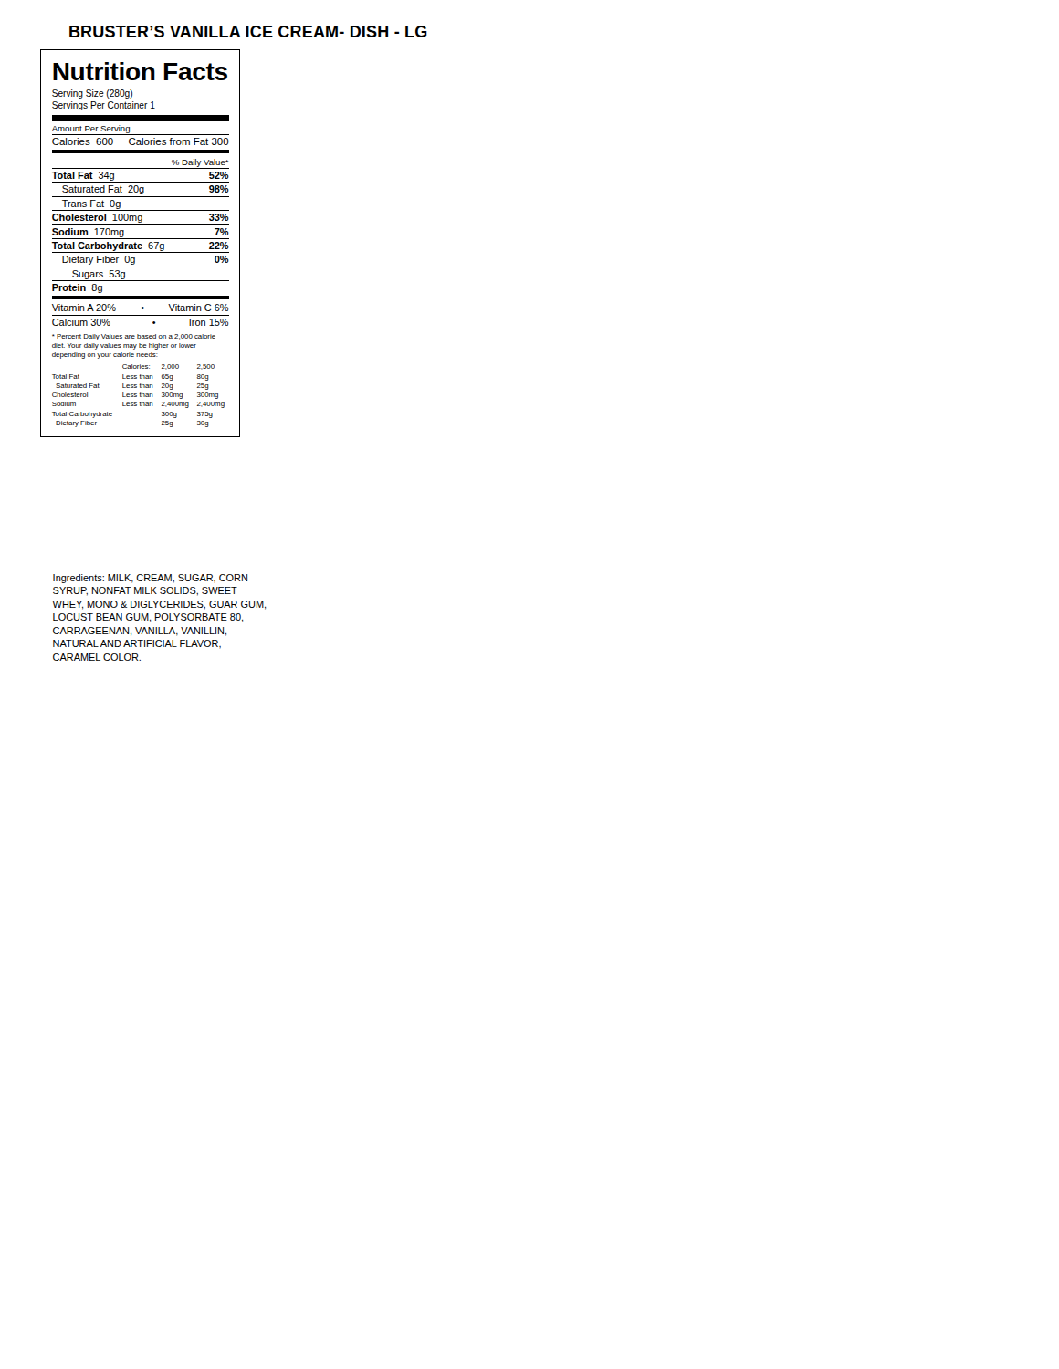BRUSTER’S VANILLA ICE CREAM- DISH - LG
Nutrition Facts
Serving Size (280g)
Servings Per Container 1
Amount Per Serving
| Calories 600 | Calories from Fat 300 |
| % Daily Value* |
| Total Fat 34g | 52% |
| Saturated Fat 20g | 98% |
| Trans Fat 0g | |
| Cholesterol 100mg | 33% |
| Sodium 170mg | 7% |
| Total Carbohydrate 67g | 22% |
| Dietary Fiber 0g | 0% |
| Sugars 53g | |
| Protein 8g | |
| Vitamin A 20% | • | Vitamin C 6% |
| Calcium 30% | • | Iron 15% |
* Percent Daily Values are based on a 2,000 calorie diet. Your daily values may be higher or lower depending on your calorie needs:
| | Calories: | 2,000 | 2,500 |
| Total Fat | Less than | 65g | 80g |
| Saturated Fat | Less than | 20g | 25g |
| Cholesterol | Less than | 300mg | 300mg |
| Sodium | Less than | 2,400mg | 2,400mg |
| Total Carbohydrate | | 300g | 375g |
| Dietary Fiber | | 25g | 30g |
Ingredients: MILK, CREAM, SUGAR, CORN SYRUP, NONFAT MILK SOLIDS, SWEET WHEY, MONO & DIGLYCERIDES, GUAR GUM, LOCUST BEAN GUM, POLYSORBATE 80, CARRAGEENAN, VANILLA, VANILLIN, NATURAL AND ARTIFICIAL FLAVOR, CARAMEL COLOR.